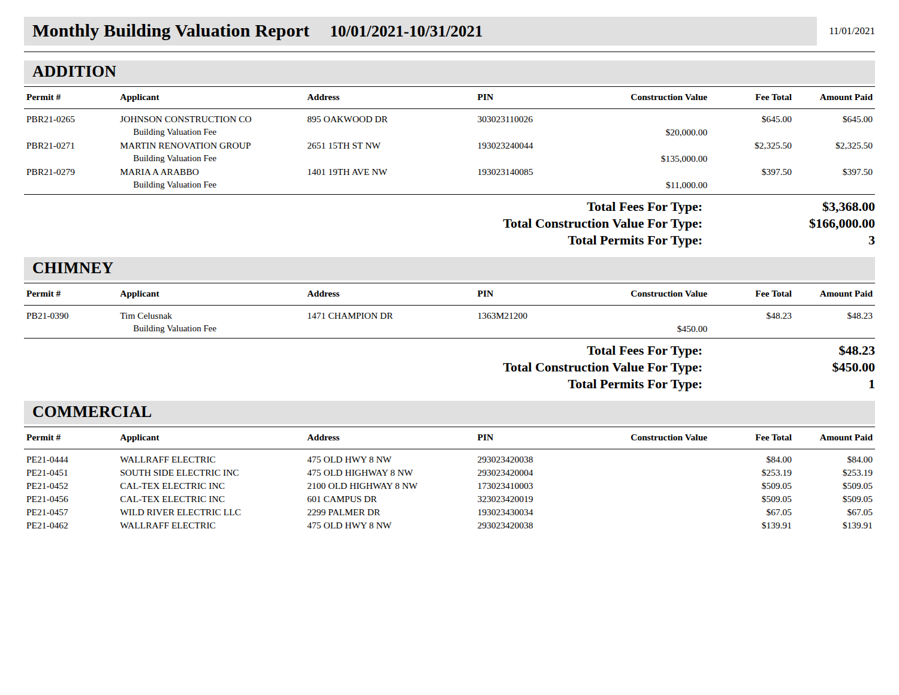Monthly Building Valuation Report
10/01/2021-10/31/2021
11/01/2021
ADDITION
| Permit # | Applicant | Address | PIN | Construction Value | Fee Total | Amount Paid |
| --- | --- | --- | --- | --- | --- | --- |
| PBR21-0265 | JOHNSON CONSTRUCTION CO | 895 OAKWOOD DR | 303023110026 | | $645.00 | $645.00 |
| | Building Valuation Fee | | | $20,000.00 | | |
| PBR21-0271 | MARTIN RENOVATION GROUP | 2651 15TH ST NW | 193023240044 | | $2,325.50 | $2,325.50 |
| | Building Valuation Fee | | | $135,000.00 | | |
| PBR21-0279 | MARIA A ARABBO | 1401 19TH AVE NW | 193023140085 | | $397.50 | $397.50 |
| | Building Valuation Fee | | | $11,000.00 | | |
| Total Fees For Type: | $3,368.00 |
| Total Construction Value For Type: | $166,000.00 |
| Total Permits For Type: | 3 |
CHIMNEY
| Permit # | Applicant | Address | PIN | Construction Value | Fee Total | Amount Paid |
| --- | --- | --- | --- | --- | --- | --- |
| PB21-0390 | Tim Celusnak | 1471 CHAMPION DR | 1363M21200 | | $48.23 | $48.23 |
| | Building Valuation Fee | | | $450.00 | | |
| Total Fees For Type: | $48.23 |
| Total Construction Value For Type: | $450.00 |
| Total Permits For Type: | 1 |
COMMERCIAL
| Permit # | Applicant | Address | PIN | Construction Value | Fee Total | Amount Paid |
| --- | --- | --- | --- | --- | --- | --- |
| PE21-0444 | WALLRAFF ELECTRIC | 475 OLD HWY 8 NW | 293023420038 | | $84.00 | $84.00 |
| PE21-0451 | SOUTH SIDE ELECTRIC INC | 475 OLD HIGHWAY 8 NW | 293023420004 | | $253.19 | $253.19 |
| PE21-0452 | CAL-TEX ELECTRIC INC | 2100 OLD HIGHWAY 8 NW | 173023410003 | | $509.05 | $509.05 |
| PE21-0456 | CAL-TEX ELECTRIC INC | 601 CAMPUS DR | 323023420019 | | $509.05 | $509.05 |
| PE21-0457 | WILD RIVER ELECTRIC LLC | 2299 PALMER DR | 193023430034 | | $67.05 | $67.05 |
| PE21-0462 | WALLRAFF ELECTRIC | 475 OLD HWY 8 NW | 293023420038 | | $139.91 | $139.91 |